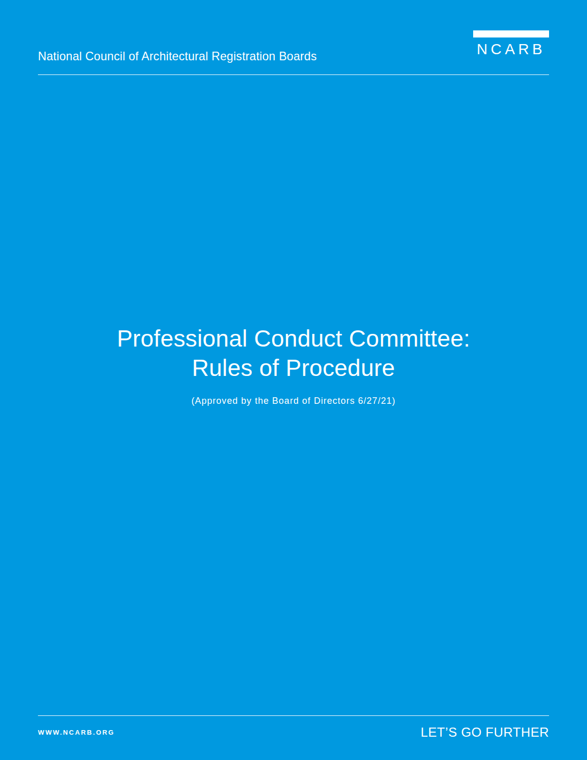National Council of Architectural Registration Boards
NCARB
Professional Conduct Committee:
Rules of Procedure
(Approved by the Board of Directors 6/27/21)
WWW.NCARB.ORG
LET’S GO FURTHER